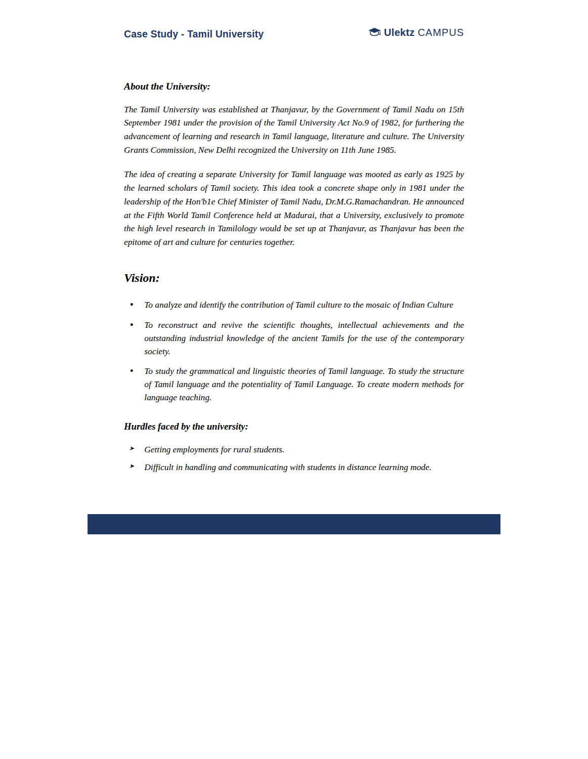Case Study - Tamil University
Ulektz CAMPUS
About the University:
The Tamil University was established at Thanjavur, by the Government of Tamil Nadu on 15th September 1981 under the provision of the Tamil University Act No.9 of 1982, for furthering the advancement of learning and research in Tamil language, literature and culture. The University Grants Commission, New Delhi recognized the University on 11th June 1985.
The idea of creating a separate University for Tamil language was mooted as early as 1925 by the learned scholars of Tamil society. This idea took a concrete shape only in 1981 under the leadership of the Hon'b1e Chief Minister of Tamil Nadu, Dr.M.G.Ramachandran. He announced at the Fifth World Tamil Conference held at Madurai, that a University, exclusively to promote the high level research in Tamilology would be set up at Thanjavur, as Thanjavur has been the epitome of art and culture for centuries together.
Vision:
To analyze and identify the contribution of Tamil culture to the mosaic of Indian Culture
To reconstruct and revive the scientific thoughts, intellectual achievements and the outstanding industrial knowledge of the ancient Tamils for the use of the contemporary society.
To study the grammatical and linguistic theories of Tamil language. To study the structure of Tamil language and the potentiality of Tamil Language. To create modern methods for language teaching.
Hurdles faced by the university:
Getting employments for rural students.
Difficult in handling and communicating with students in distance learning mode.